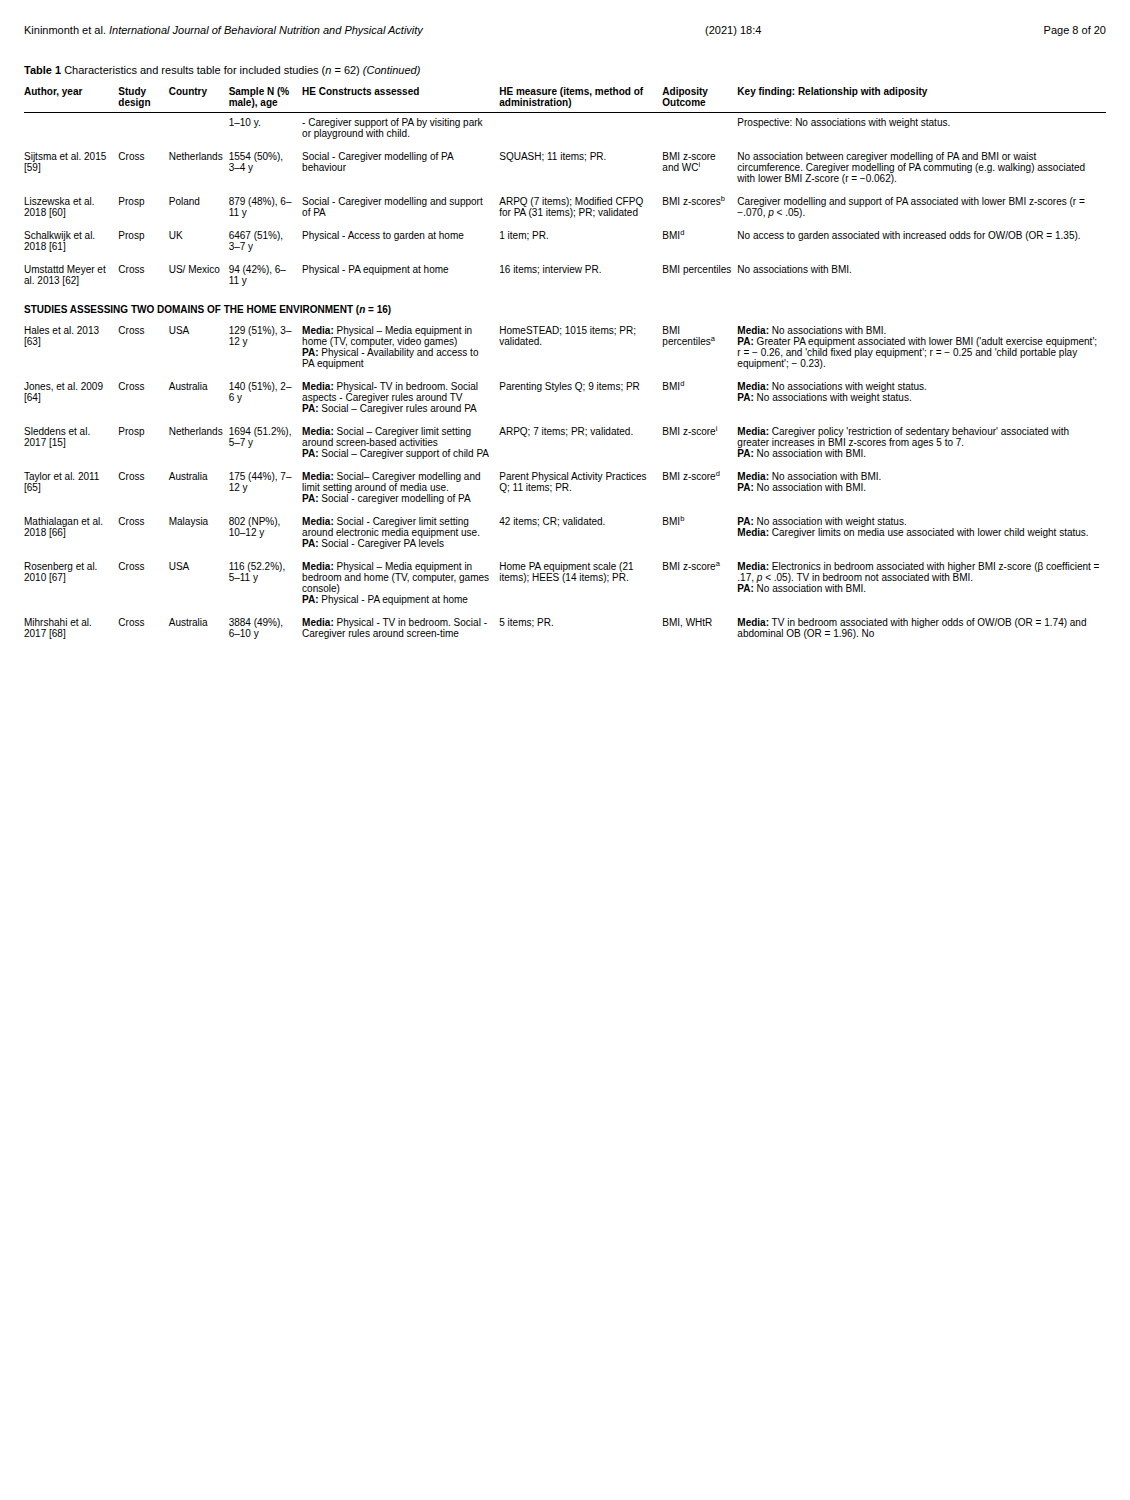Kininmonth et al. International Journal of Behavioral Nutrition and Physical Activity
(2021) 18:4
Page 8 of 20
Table 1 Characteristics and results table for included studies (n = 62) (Continued)
| Author, year | Study design | Country | Sample N (% male), age | HE Constructs assessed | HE measure (items, method of administration) | Adiposity Outcome | Key finding: Relationship with adiposity |
| --- | --- | --- | --- | --- | --- | --- | --- |
| | | | 1–10 y. | - Caregiver support of PA by visiting park or playground with child. | | | Prospective: No associations with weight status. |
| Sijtsma et al. 2015 [59] | Cross | Netherlands | 1554 (50%), 3–4 y | Social - Caregiver modelling of PA behaviour | SQUASH; 11 items; PR. | BMI z-score and WC i | No association between caregiver modelling of PA and BMI or waist circumference. Caregiver modelling of PA commuting (e.g. walking) associated with lower BMI Z-score (r = −0.062). |
| Liszewska et al. 2018 [60] | Prosp | Poland | 879 (48%), 6–11 y | Social - Caregiver modelling and support of PA | ARPQ (7 items); Modified CFPQ for PA (31 items); PR; validated | BMI z-scores b | Caregiver modelling and support of PA associated with lower BMI z-scores (r = −.070, p < .05). |
| Schalkwijk et al. 2018 [61] | Prosp | UK | 6467 (51%), 3–7 y | Physical - Access to garden at home | 1 item; PR. | BMI d | No access to garden associated with increased odds for OW/OB (OR = 1.35). |
| Umstattd Meyer et al. 2013 [62] | Cross | US/ Mexico | 94 (42%), 6–11 y | Physical - PA equipment at home | 16 items; interview PR. | BMI percentiles | No associations with BMI. |
| STUDIES ASSESSING TWO DOMAINS OF THE HOME ENVIRONMENT ( n = 16) |
| Hales et al. 2013 [63] | Cross | USA | 129 (51%), 3–12 y | Media: Physical – Media equipment in home (TV, computer, video games) PA: Physical - Availability and access to PA equipment | HomeSTEAD; 1015 items; PR; validated. | BMI percentiles a | Media: No associations with BMI. PA: Greater PA equipment associated with lower BMI ('adult exercise equipment'; r = − 0.26, and 'child fixed play equipment'; r = − 0.25 and 'child portable play equipment'; − 0.23). |
| Jones, et al. 2009 [64] | Cross | Australia | 140 (51%), 2–6 y | Media: Physical- TV in bedroom. Social aspects - Caregiver rules around TV PA: Social – Caregiver rules around PA | Parenting Styles Q; 9 items; PR | BMI d | Media: No associations with weight status. PA: No associations with weight status. |
| Sleddens et al. 2017 [15] | Prosp | Netherlands | 1694 (51.2%), 5–7 y | Media: Social – Caregiver limit setting around screen-based activities PA: Social – Caregiver support of child PA | ARPQ; 7 items; PR; validated. | BMI z-score i | Media: Caregiver policy 'restriction of sedentary behaviour' associated with greater increases in BMI z-scores from ages 5 to 7. PA: No association with BMI. |
| Taylor et al. 2011 [65] | Cross | Australia | 175 (44%), 7–12 y | Media: Social– Caregiver modelling and limit setting around of media use. PA: Social - caregiver modelling of PA | Parent Physical Activity Practices Q; 11 items; PR. | BMI z-score d | Media: No association with BMI. PA: No association with BMI. |
| Mathialagan et al. 2018 [66] | Cross | Malaysia | 802 (NP%), 10–12 y | Media: Social - Caregiver limit setting around electronic media equipment use. PA: Social - Caregiver PA levels | 42 items; CR; validated. | BMI b | PA: No association with weight status. Media: Caregiver limits on media use associated with lower child weight status. |
| Rosenberg et al. 2010 [67] | Cross | USA | 116 (52.2%), 5–11 y | Media: Physical – Media equipment in bedroom and home (TV, computer, games console) PA: Physical - PA equipment at home | Home PA equipment scale (21 items); HEES (14 items); PR. | BMI z-score a | Media: Electronics in bedroom associated with higher BMI z-score (β coefficient = .17, p < .05). TV in bedroom not associated with BMI. PA: No association with BMI. |
| Mihrshahi et al. 2017 [68] | Cross | Australia | 3884 (49%), 6–10 y | Media: Physical - TV in bedroom. Social - Caregiver rules around screen-time | 5 items; PR. | BMI, WHtR | Media: TV in bedroom associated with higher odds of OW/OB (OR = 1.74) and abdominal OB (OR = 1.96). No |